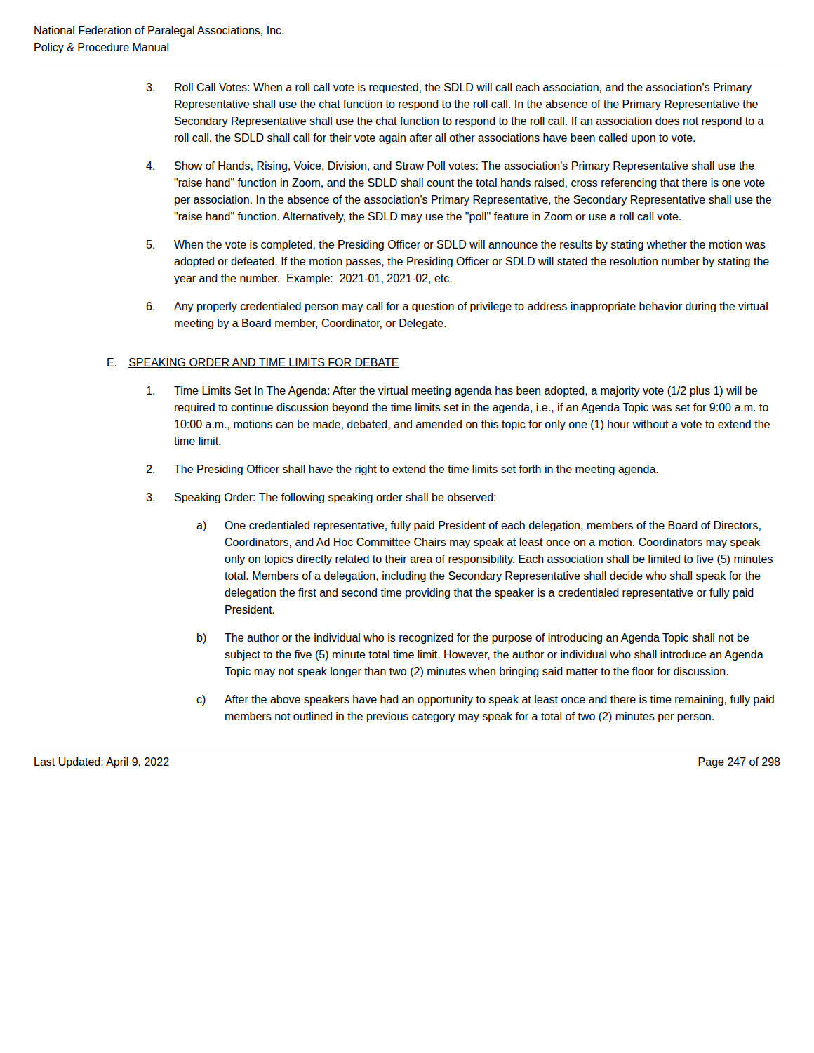National Federation of Paralegal Associations, Inc.
Policy & Procedure Manual
3. Roll Call Votes: When a roll call vote is requested, the SDLD will call each association, and the association's Primary Representative shall use the chat function to respond to the roll call. In the absence of the Primary Representative the Secondary Representative shall use the chat function to respond to the roll call. If an association does not respond to a roll call, the SDLD shall call for their vote again after all other associations have been called upon to vote.
4. Show of Hands, Rising, Voice, Division, and Straw Poll votes: The association's Primary Representative shall use the "raise hand" function in Zoom, and the SDLD shall count the total hands raised, cross referencing that there is one vote per association. In the absence of the association's Primary Representative, the Secondary Representative shall use the "raise hand" function. Alternatively, the SDLD may use the "poll" feature in Zoom or use a roll call vote.
5. When the vote is completed, the Presiding Officer or SDLD will announce the results by stating whether the motion was adopted or defeated. If the motion passes, the Presiding Officer or SDLD will stated the resolution number by stating the year and the number. Example: 2021-01, 2021-02, etc.
6. Any properly credentialed person may call for a question of privilege to address inappropriate behavior during the virtual meeting by a Board member, Coordinator, or Delegate.
E. SPEAKING ORDER AND TIME LIMITS FOR DEBATE
1. Time Limits Set In The Agenda: After the virtual meeting agenda has been adopted, a majority vote (1/2 plus 1) will be required to continue discussion beyond the time limits set in the agenda, i.e., if an Agenda Topic was set for 9:00 a.m. to 10:00 a.m., motions can be made, debated, and amended on this topic for only one (1) hour without a vote to extend the time limit.
2. The Presiding Officer shall have the right to extend the time limits set forth in the meeting agenda.
3. Speaking Order: The following speaking order shall be observed:
a) One credentialed representative, fully paid President of each delegation, members of the Board of Directors, Coordinators, and Ad Hoc Committee Chairs may speak at least once on a motion. Coordinators may speak only on topics directly related to their area of responsibility. Each association shall be limited to five (5) minutes total. Members of a delegation, including the Secondary Representative shall decide who shall speak for the delegation the first and second time providing that the speaker is a credentialed representative or fully paid President.
b) The author or the individual who is recognized for the purpose of introducing an Agenda Topic shall not be subject to the five (5) minute total time limit. However, the author or individual who shall introduce an Agenda Topic may not speak longer than two (2) minutes when bringing said matter to the floor for discussion.
c) After the above speakers have had an opportunity to speak at least once and there is time remaining, fully paid members not outlined in the previous category may speak for a total of two (2) minutes per person.
Last Updated: April 9, 2022 Page 247 of 298